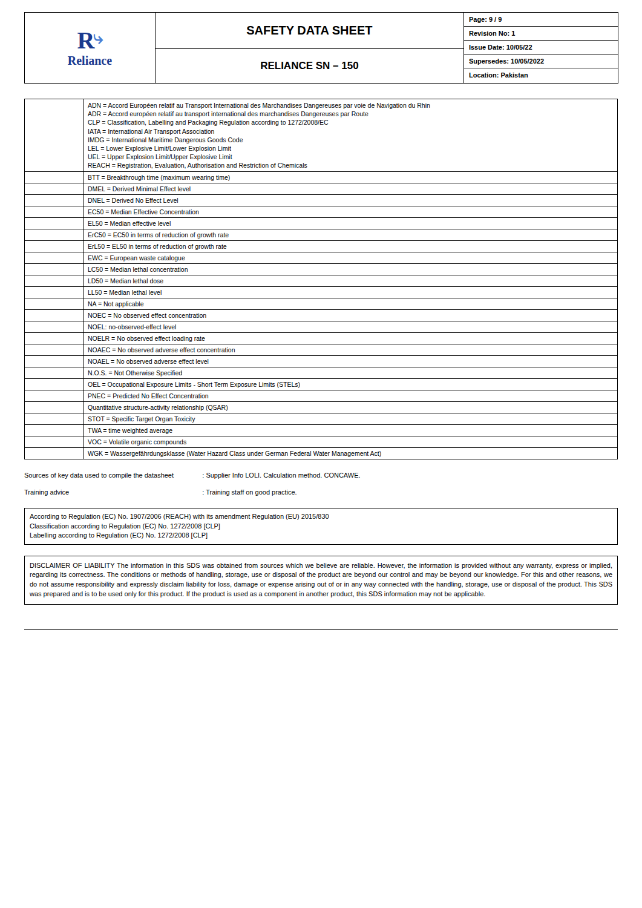R⤷
Reliance
SAFETY DATA SHEET
RELIANCE SN – 150
Page: 9 / 9
Revision No: 1
Issue Date: 10/05/22
Supersedes: 10/05/2022
Location: Pakistan
| | ADN = Accord Européen relatif au Transport International des Marchandises Dangereuses par voie de Navigation du Rhin ADR = Accord européen relatif au transport international des marchandises Dangereuses par Route CLP = Classification, Labelling and Packaging Regulation according to 1272/2008/EC IATA = International Air Transport Association IMDG = International Maritime Dangerous Goods Code LEL = Lower Explosive Limit/Lower Explosion Limit UEL = Upper Explosion Limit/Upper Explosive Limit REACH = Registration, Evaluation, Authorisation and Restriction of Chemicals |
| | BTT = Breakthrough time (maximum wearing time) |
| | DMEL = Derived Minimal Effect level |
| | DNEL = Derived No Effect Level |
| | EC50 = Median Effective Concentration |
| | EL50 = Median effective level |
| | ErC50 = EC50 in terms of reduction of growth rate |
| | ErL50 = EL50 in terms of reduction of growth rate |
| | EWC = European waste catalogue |
| | LC50 = Median lethal concentration |
| | LD50 = Median lethal dose |
| | LL50 = Median lethal level |
| | NA = Not applicable |
| | NOEC = No observed effect concentration |
| | NOEL: no-observed-effect level |
| | NOELR = No observed effect loading rate |
| | NOAEC = No observed adverse effect concentration |
| | NOAEL = No observed adverse effect level |
| | N.O.S. = Not Otherwise Specified |
| | OEL = Occupational Exposure Limits - Short Term Exposure Limits (STELs) |
| | PNEC = Predicted No Effect Concentration |
| | Quantitative structure-activity relationship (QSAR) |
| | STOT = Specific Target Organ Toxicity |
| | TWA = time weighted average |
| | VOC = Volatile organic compounds |
| | WGK = Wasserge­fährdungsklasse (Water Hazard Class under German Federal Water Management Act) |
Sources of key data used to compile the datasheet
: Supplier Info LOLI. Calculation method. CONCAWE.
Training advice
: Training staff on good practice.
According to Regulation (EC) No. 1907/2006 (REACH) with its amendment Regulation (EU) 2015/830
Classification according to Regulation (EC) No. 1272/2008 [CLP]
Labelling according to Regulation (EC) No. 1272/2008 [CLP]
DISCLAIMER OF LIABILITY The information in this SDS was obtained from sources which we believe are reliable. However, the information is provided without any warranty, express or implied, regarding its correctness. The conditions or methods of handling, storage, use or disposal of the product are beyond our control and may be beyond our knowledge. For this and other reasons, we do not assume responsibility and expressly disclaim liability for loss, damage or expense arising out of or in any way connected with the handling, storage, use or disposal of the product. This SDS was prepared and is to be used only for this product. If the product is used as a component in another product, this SDS information may not be applicable.